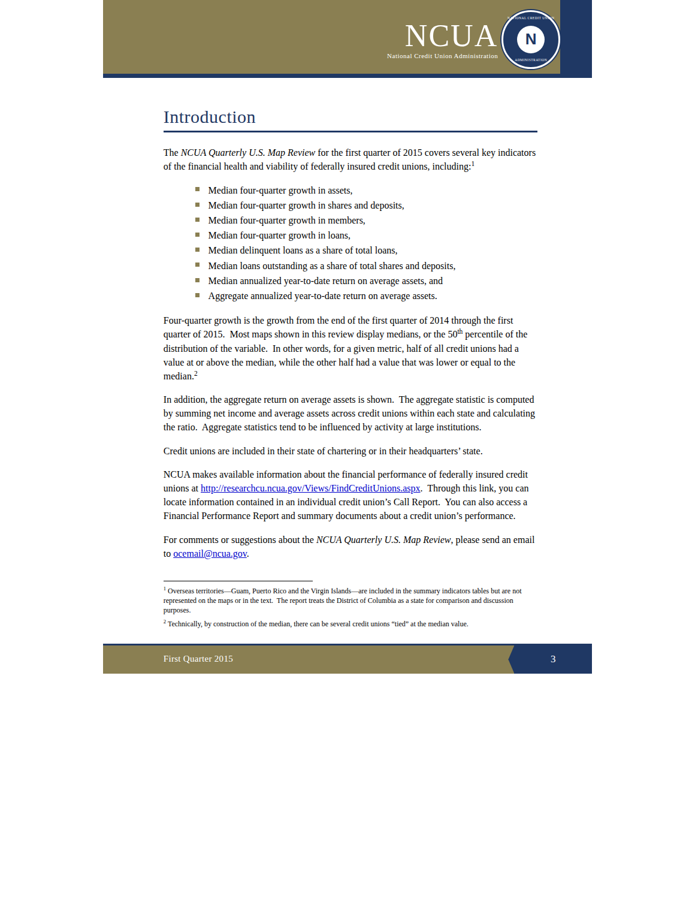NCUA National Credit Union Administration
National Credit Union
N
Administration
Introduction
The NCUA Quarterly U.S. Map Review for the first quarter of 2015 covers several key indicators of the financial health and viability of federally insured credit unions, including:1
Median four-quarter growth in assets,
Median four-quarter growth in shares and deposits,
Median four-quarter growth in members,
Median four-quarter growth in loans,
Median delinquent loans as a share of total loans,
Median loans outstanding as a share of total shares and deposits,
Median annualized year-to-date return on average assets, and
Aggregate annualized year-to-date return on average assets.
Four-quarter growth is the growth from the end of the first quarter of 2014 through the first quarter of 2015. Most maps shown in this review display medians, or the 50th percentile of the distribution of the variable. In other words, for a given metric, half of all credit unions had a value at or above the median, while the other half had a value that was lower or equal to the median.2
In addition, the aggregate return on average assets is shown. The aggregate statistic is computed by summing net income and average assets across credit unions within each state and calculating the ratio. Aggregate statistics tend to be influenced by activity at large institutions.
Credit unions are included in their state of chartering or in their headquarters’ state.
NCUA makes available information about the financial performance of federally insured credit unions at http://researchcu.ncua.gov/Views/FindCreditUnions.aspx. Through this link, you can locate information contained in an individual credit union’s Call Report. You can also access a Financial Performance Report and summary documents about a credit union’s performance.
For comments or suggestions about the NCUA Quarterly U.S. Map Review, please send an email to ocemail@ncua.gov.
1 Overseas territories—Guam, Puerto Rico and the Virgin Islands—are included in the summary indicators tables but are not represented on the maps or in the text. The report treats the District of Columbia as a state for comparison and discussion purposes.
2 Technically, by construction of the median, there can be several credit unions “tied” at the median value.
First Quarter 2015
3